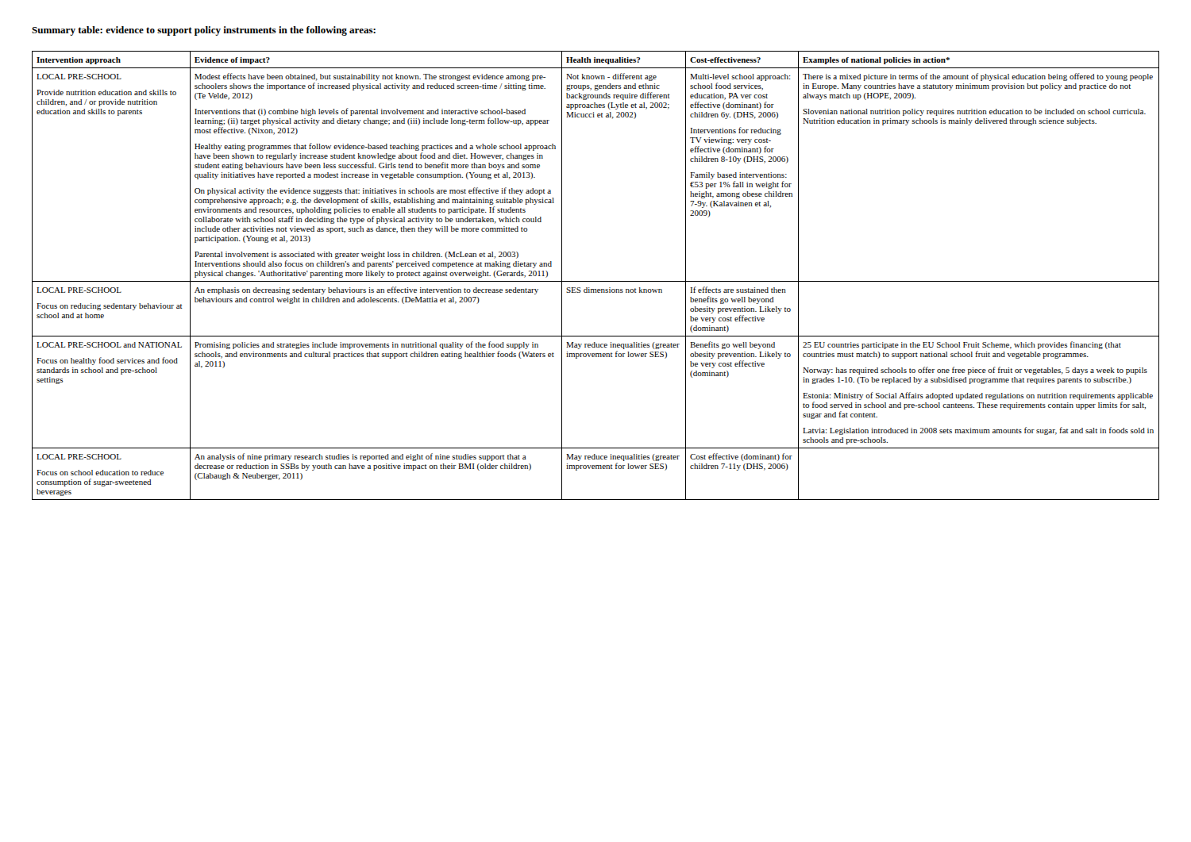Summary table: evidence to support policy instruments in the following areas:
| Intervention approach | Evidence of impact? | Health inequalities? | Cost-effectiveness? | Examples of national policies in action* |
| --- | --- | --- | --- | --- |
| LOCAL PRE-SCHOOL Provide nutrition education and skills to children, and / or provide nutrition education and skills to parents | Modest effects have been obtained, but sustainability not known. The strongest evidence among pre-schoolers shows the importance of increased physical activity and reduced screen-time / sitting time. (Te Velde, 2012) Interventions that (i) combine high levels of parental involvement and interactive school-based learning; (ii) target physical activity and dietary change; and (iii) include long-term follow-up, appear most effective. (Nixon, 2012) Healthy eating programmes that follow evidence-based teaching practices and a whole school approach have been shown to regularly increase student knowledge about food and diet. However, changes in student eating behaviours have been less successful. Girls tend to benefit more than boys and some quality initiatives have reported a modest increase in vegetable consumption. (Young et al, 2013). On physical activity the evidence suggests that: initiatives in schools are most effective if they adopt a comprehensive approach; e.g. the development of skills, establishing and maintaining suitable physical environments and resources, upholding policies to enable all students to participate. If students collaborate with school staff in deciding the type of physical activity to be undertaken, which could include other activities not viewed as sport, such as dance, then they will be more committed to participation. (Young et al, 2013) Parental involvement is associated with greater weight loss in children. (McLean et al, 2003) Interventions should also focus on children's and parents' perceived competence at making dietary and physical changes. 'Authoritative' parenting more likely to protect against overweight. (Gerards, 2011) | Not known - different age groups, genders and ethnic backgrounds require different approaches (Lytle et al, 2002; Micucci et al, 2002) | Multi-level school approach: school food services, education, PA ver cost effective (dominant) for children 6y. (DHS, 2006) Interventions for reducing TV viewing: very cost-effective (dominant) for children 8-10y (DHS, 2006) Family based interventions: €53 per 1% fall in weight for height, among obese children 7-9y. (Kalavainen et al, 2009) | There is a mixed picture in terms of the amount of physical education being offered to young people in Europe. Many countries have a statutory minimum provision but policy and practice do not always match up (HOPE, 2009). Slovenian national nutrition policy requires nutrition education to be included on school curricula. Nutrition education in primary schools is mainly delivered through science subjects. |
| LOCAL PRE-SCHOOL Focus on reducing sedentary behaviour at school and at home | An emphasis on decreasing sedentary behaviours is an effective intervention to decrease sedentary behaviours and control weight in children and adolescents. (DeMattia et al, 2007) | SES dimensions not known | If effects are sustained then benefits go well beyond obesity prevention. Likely to be very cost effective (dominant) | |
| LOCAL PRE-SCHOOL and NATIONAL Focus on healthy food services and food standards in school and pre-school settings | Promising policies and strategies include improvements in nutritional quality of the food supply in schools, and environments and cultural practices that support children eating healthier foods (Waters et al, 2011) | May reduce inequalities (greater improvement for lower SES) | Benefits go well beyond obesity prevention. Likely to be very cost effective (dominant) | 25 EU countries participate in the EU School Fruit Scheme, which provides financing (that countries must match) to support national school fruit and vegetable programmes. Norway: has required schools to offer one free piece of fruit or vegetables, 5 days a week to pupils in grades 1-10. (To be replaced by a subsidised programme that requires parents to subscribe.) Estonia: Ministry of Social Affairs adopted updated regulations on nutrition requirements applicable to food served in school and pre-school canteens. These requirements contain upper limits for salt, sugar and fat content. Latvia: Legislation introduced in 2008 sets maximum amounts for sugar, fat and salt in foods sold in schools and pre-schools. |
| LOCAL PRE-SCHOOL Focus on school education to reduce consumption of sugar-sweetened beverages | An analysis of nine primary research studies is reported and eight of nine studies support that a decrease or reduction in SSBs by youth can have a positive impact on their BMI (older children) (Clabaugh & Neuberger, 2011) | May reduce inequalities (greater improvement for lower SES) | Cost effective (dominant) for children 7-11y (DHS, 2006) | |